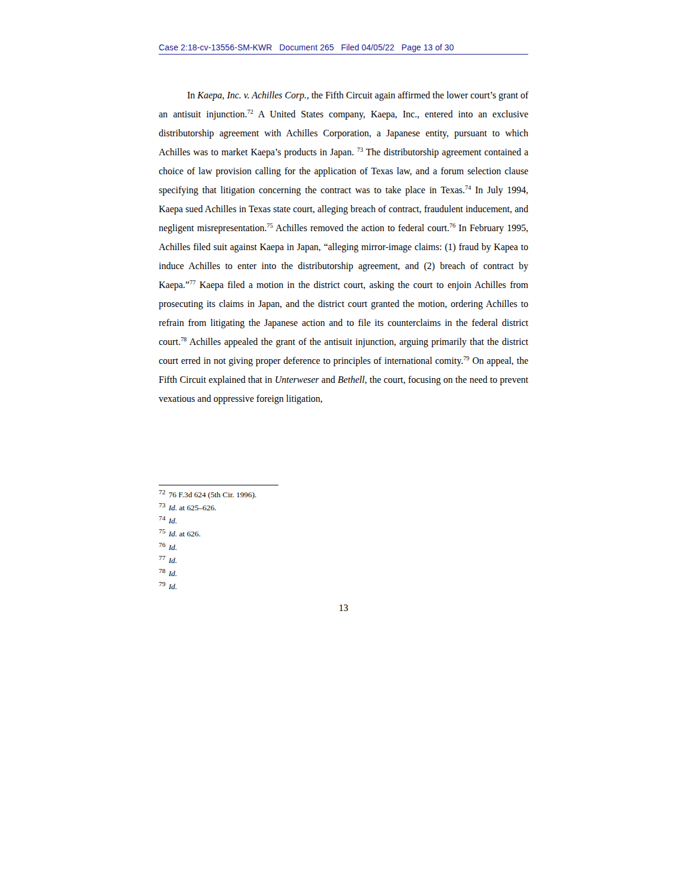Case 2:18-cv-13556-SM-KWR Document 265 Filed 04/05/22 Page 13 of 30
In Kaepa, Inc. v. Achilles Corp., the Fifth Circuit again affirmed the lower court’s grant of an antisuit injunction.72 A United States company, Kaepa, Inc., entered into an exclusive distributorship agreement with Achilles Corporation, a Japanese entity, pursuant to which Achilles was to market Kaepa’s products in Japan. 73 The distributorship agreement contained a choice of law provision calling for the application of Texas law, and a forum selection clause specifying that litigation concerning the contract was to take place in Texas.74 In July 1994, Kaepa sued Achilles in Texas state court, alleging breach of contract, fraudulent inducement, and negligent misrepresentation.75 Achilles removed the action to federal court.76 In February 1995, Achilles filed suit against Kaepa in Japan, “alleging mirror-image claims: (1) fraud by Kapea to induce Achilles to enter into the distributorship agreement, and (2) breach of contract by Kaepa.”77 Kaepa filed a motion in the district court, asking the court to enjoin Achilles from prosecuting its claims in Japan, and the district court granted the motion, ordering Achilles to refrain from litigating the Japanese action and to file its counterclaims in the federal district court.78 Achilles appealed the grant of the antisuit injunction, arguing primarily that the district court erred in not giving proper deference to principles of international comity.79 On appeal, the Fifth Circuit explained that in Unterweser and Bethell, the court, focusing on the need to prevent vexatious and oppressive foreign litigation,
72 76 F.3d 624 (5th Cir. 1996).
73 Id. at 625–626.
74 Id.
75 Id. at 626.
76 Id.
77 Id.
78 Id.
79 Id.
13